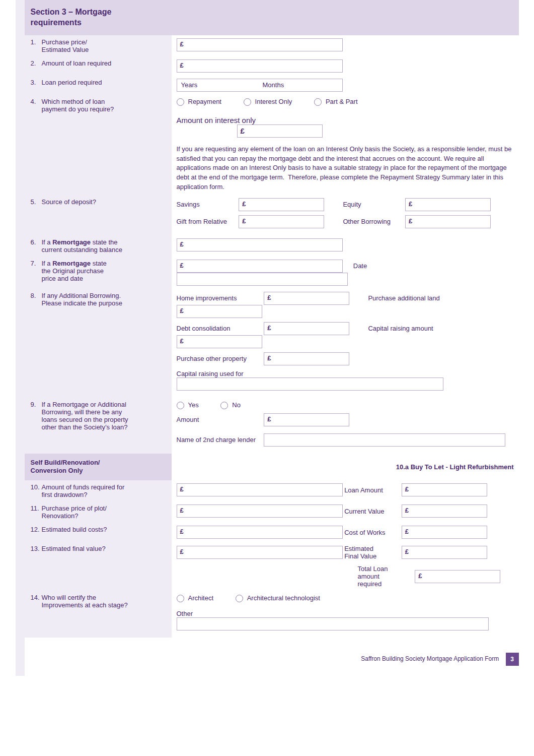| Section 3 – Mortgage requirements | |
| 1. Purchase price/ Estimated Value | £ |
| 2. Amount of loan required | £ |
| 3. Loan period required | Years Months |
| 4. Which method of loan payment do you require? | Repayment Interest Only Part & Part Amount on interest only £ If you are requesting any element of the loan on an Interest Only basis the Society, as a responsible lender, must be satisfied that you can repay the mortgage debt and the interest that accrues on the account. We require all applications made on an Interest Only basis to have a suitable strategy in place for the repayment of the mortgage debt at the end of the mortgage term. Therefore, please complete the Repayment Strategy Summary later in this application form. |
| 5. Source of deposit? | Savings £ Equity £ Gift from Relative £ Other Borrowing £ |
| 6. If a Remortgage state the current outstanding balance | £ |
| 7. If a Remortgage state the Original purchase price and date | £ Date |
| 8. If any Additional Borrowing. Please indicate the purpose | Home improvements £ Purchase additional land £ Debt consolidation £ Capital raising amount £ Purchase other property £ Capital raising used for |
| 9. If a Remortgage or Additional Borrowing, will there be any loans secured on the property other than the Society’s loan? | Yes No Amount £ Name of 2nd charge lender |
| Self Build/Renovation/ Conversion Only | 10.a Buy To Let - Light Refurbishment |
| 10. Amount of funds required for first drawdown? | £ Loan Amount £ |
| 11. Purchase price of plot/ Renovation? | £ Current Value £ |
| 12. Estimated build costs? | £ Cost of Works £ |
| 13. Estimated final value? | £ Estimated Final Value £ Total Loan amount required £ |
| 14. Who will certify the Improvements at each stage? | Architect Architectural technologist Other |
Saffron Building Society Mortgage Application Form 3